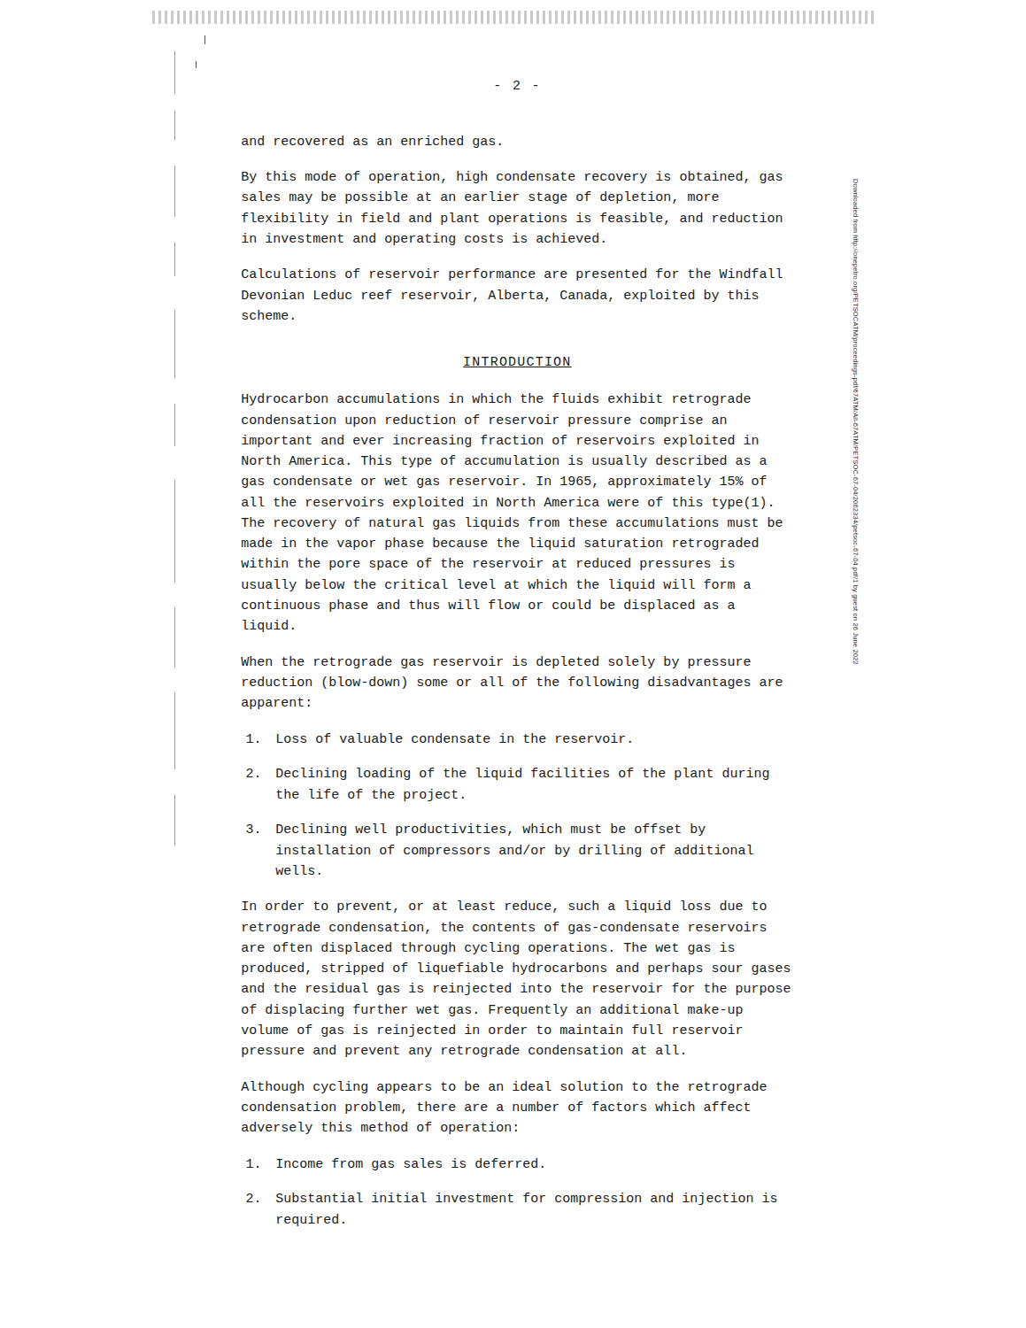Downloaded from http://onepetro.org/PETSOCATM/proceedings-pdf/67ATM/All-67ATM/PETSOC-67-04/2062334/petsoc-67-04.pdf/1 by guest on 26 June 2022
- 2 -
and recovered as an enriched gas.
By this mode of operation, high condensate recovery is obtained, gas sales may be possible at an earlier stage of depletion, more flexibility in field and plant operations is feasible, and reduction in investment and operating costs is achieved.
Calculations of reservoir performance are presented for the Windfall Devonian Leduc reef reservoir, Alberta, Canada, exploited by this scheme.
INTRODUCTION
Hydrocarbon accumulations in which the fluids exhibit retrograde condensation upon reduction of reservoir pressure comprise an important and ever increasing fraction of reservoirs exploited in North America. This type of accumulation is usually described as a gas condensate or wet gas reservoir. In 1965, approximately 15% of all the reservoirs exploited in North America were of this type(1). The recovery of natural gas liquids from these accumulations must be made in the vapor phase because the liquid saturation retrograded within the pore space of the reservoir at reduced pressures is usually below the critical level at which the liquid will form a continuous phase and thus will flow or could be displaced as a liquid.
When the retrograde gas reservoir is depleted solely by pressure reduction (blow-down) some or all of the following disadvantages are apparent:
1. Loss of valuable condensate in the reservoir.
2. Declining loading of the liquid facilities of the plant during the life of the project.
3. Declining well productivities, which must be offset by installation of compressors and/or by drilling of additional wells.
In order to prevent, or at least reduce, such a liquid loss due to retrograde condensation, the contents of gas-condensate reservoirs are often displaced through cycling operations. The wet gas is produced, stripped of liquefiable hydrocarbons and perhaps sour gases and the residual gas is reinjected into the reservoir for the purpose of displacing further wet gas. Frequently an additional make-up volume of gas is reinjected in order to maintain full reservoir pressure and prevent any retrograde condensation at all.
Although cycling appears to be an ideal solution to the retrograde condensation problem, there are a number of factors which affect adversely this method of operation:
1. Income from gas sales is deferred.
2. Substantial initial investment for compression and injection is required.